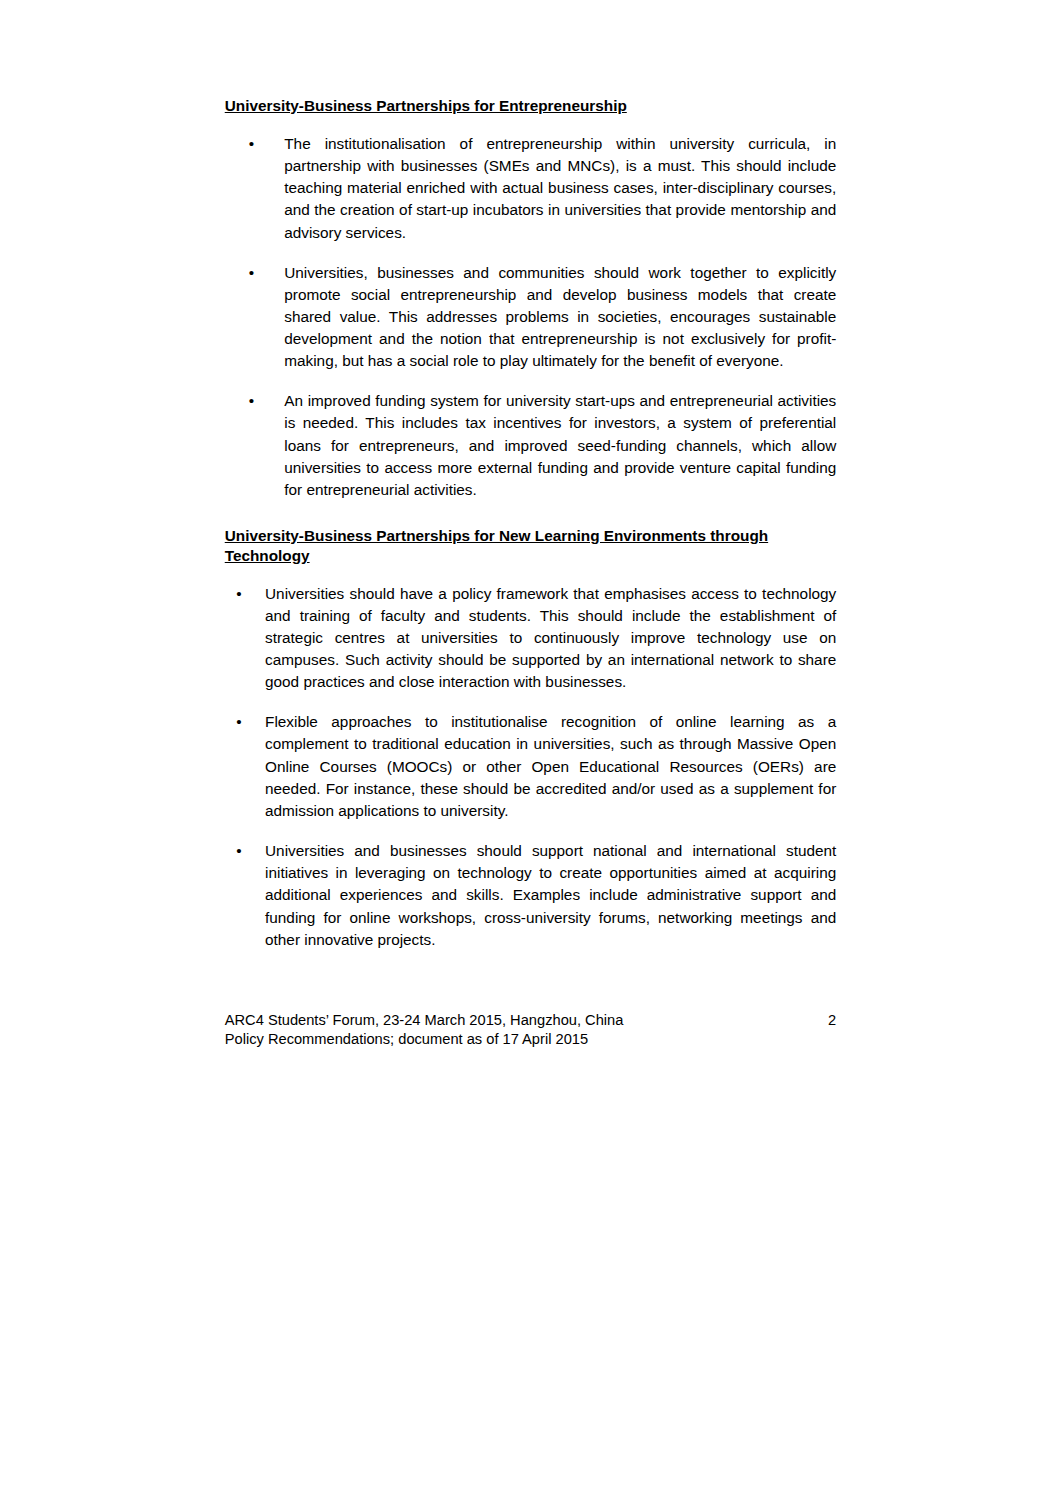University-Business Partnerships for Entrepreneurship
The institutionalisation of entrepreneurship within university curricula, in partnership with businesses (SMEs and MNCs), is a must. This should include teaching material enriched with actual business cases, inter-disciplinary courses, and the creation of start-up incubators in universities that provide mentorship and advisory services.
Universities, businesses and communities should work together to explicitly promote social entrepreneurship and develop business models that create shared value. This addresses problems in societies, encourages sustainable development and the notion that entrepreneurship is not exclusively for profit-making, but has a social role to play ultimately for the benefit of everyone.
An improved funding system for university start-ups and entrepreneurial activities is needed. This includes tax incentives for investors, a system of preferential loans for entrepreneurs, and improved seed-funding channels, which allow universities to access more external funding and provide venture capital funding for entrepreneurial activities.
University-Business Partnerships for New Learning Environments through Technology
Universities should have a policy framework that emphasises access to technology and training of faculty and students. This should include the establishment of strategic centres at universities to continuously improve technology use on campuses. Such activity should be supported by an international network to share good practices and close interaction with businesses.
Flexible approaches to institutionalise recognition of online learning as a complement to traditional education in universities, such as through Massive Open Online Courses (MOOCs) or other Open Educational Resources (OERs) are needed. For instance, these should be accredited and/or used as a supplement for admission applications to university.
Universities and businesses should support national and international student initiatives in leveraging on technology to create opportunities aimed at acquiring additional experiences and skills. Examples include administrative support and funding for online workshops, cross-university forums, networking meetings and other innovative projects.
ARC4 Students’ Forum, 23-24 March 2015, Hangzhou, China Policy Recommendations; document as of 17 April 2015
2